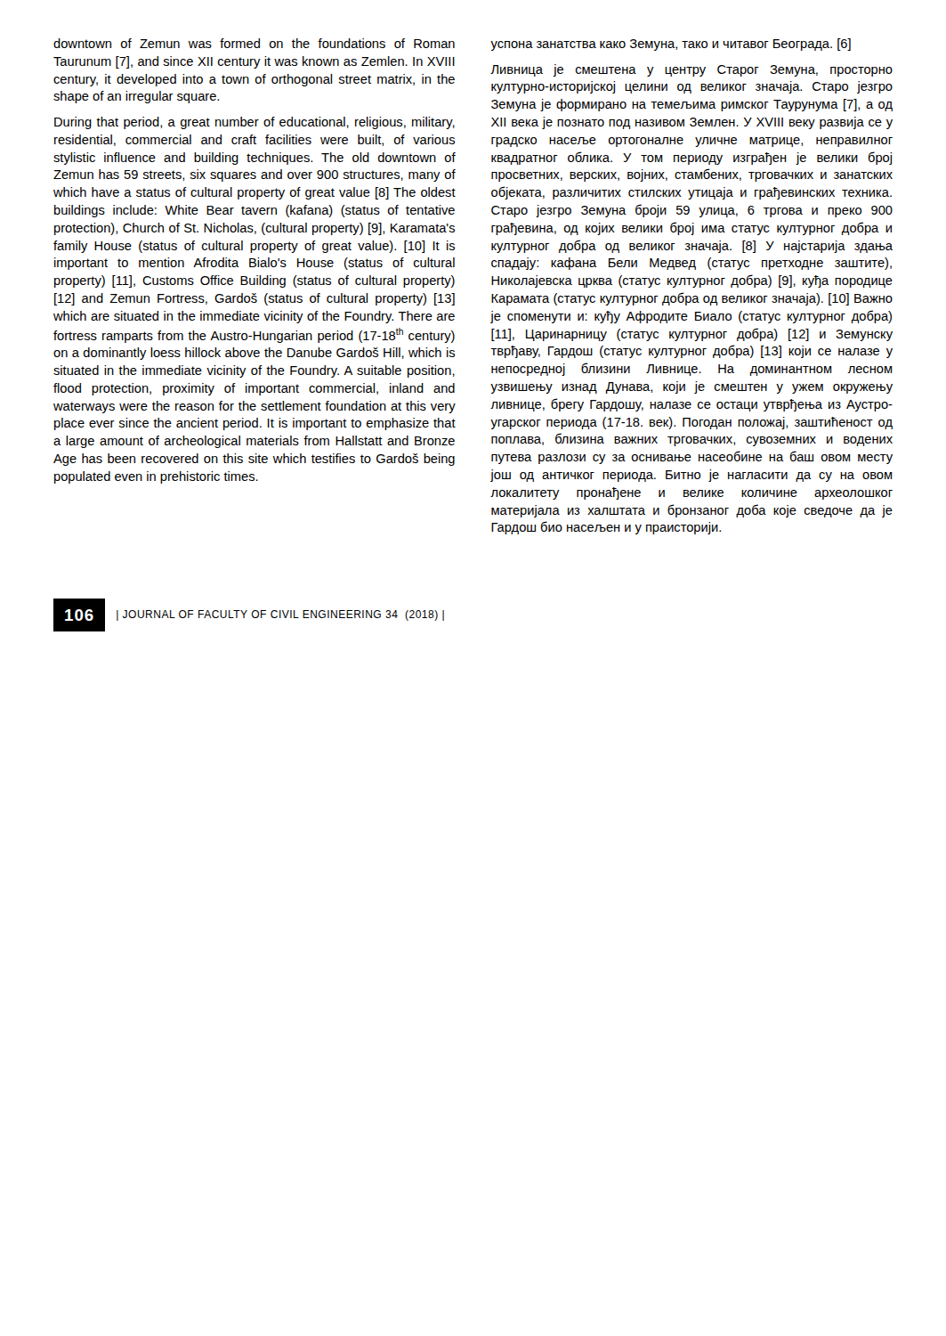downtown of Zemun was formed on the foundations of Roman Taurunum [7], and since XII century it was known as Zemlen. In XVIII century, it developed into a town of orthogonal street matrix, in the shape of an irregular square.
During that period, a great number of educational, religious, military, residential, commercial and craft facilities were built, of various stylistic influence and building techniques. The old downtown of Zemun has 59 streets, six squares and over 900 structures, many of which have a status of cultural property of great value [8] The oldest buildings include: White Bear tavern (kafana) (status of tentative protection), Church of St. Nicholas, (cultural property) [9], Karamata's family House (status of cultural property of great value). [10] It is important to mention Afrodita Bialo's House (status of cultural property) [11], Customs Office Building (status of cultural property) [12] and Zemun Fortress, Gardoš (status of cultural property) [13] which are situated in the immediate vicinity of the Foundry. There are fortress ramparts from the Austro-Hungarian period (17-18th century) on a dominantly loess hillock above the Danube Gardoš Hill, which is situated in the immediate vicinity of the Foundry. A suitable position, flood protection, proximity of important commercial, inland and waterways were the reason for the settlement foundation at this very place ever since the ancient period. It is important to emphasize that a large amount of archeological materials from Hallstatt and Bronze Age has been recovered on this site which testifies to Gardoš being populated even in prehistoric times.
успона занатства како Земуна, тако и читавог Београда. [6]
Ливница је смештена у центру Старог Земуна, просторно културно-историјској целини од великог значаја. Старо језгро Земуна је формирано на темељима римског Таурунума [7], а од XII века је познато под називом Землен. У XVIII веку развија се у градско насеље ортогоналне уличне матрице, неправилног квадратног облика. У том периоду изграђен је велики број просветних, верских, војних, стамбених, трговачких и занатских објеката, различитих стилских утицаја и грађевинских техника. Старо језгро Земуна броји 59 улица, 6 тргова и преко 900 грађевина, од којих велики број има статус културног добра и културног добра од великог значаја. [8] У најстарија здања спадају: кафана Бели Медвед (статус претходне заштите), Николајевска црква (статус културног добра) [9], куђа породице Карамата (статус културног добра од великог значаја). [10] Важно је споменути и: куђу Афродите Биало (статус културног добра) [11], Царинарницу (статус културног добра) [12] и Земунску тврђаву, Гардош (статус културног добра) [13] који се налазе у непосредној близини Ливнице. На доминантном лесном узвишењу изнад Дунава, који је смештен у ужем окружењу ливнице, брегу Гардошу, налазе се остаци утврђења из Аустро-угарског периода (17-18. век). Погодан положај, заштићеност од поплава, близина важних трговачких, сувоземних и водених путева разлози су за оснивање насеобине на баш овом месту још од античког периода. Битно је нагласити да су на овом локалитету пронађене и велике количине археолошког материјала из халштата и бронзаног доба које сведоче да је Гардош био насељен и у праисторији.
106 | JOURNAL OF FACULTY OF CIVIL ENGINEERING 34 (2018) |